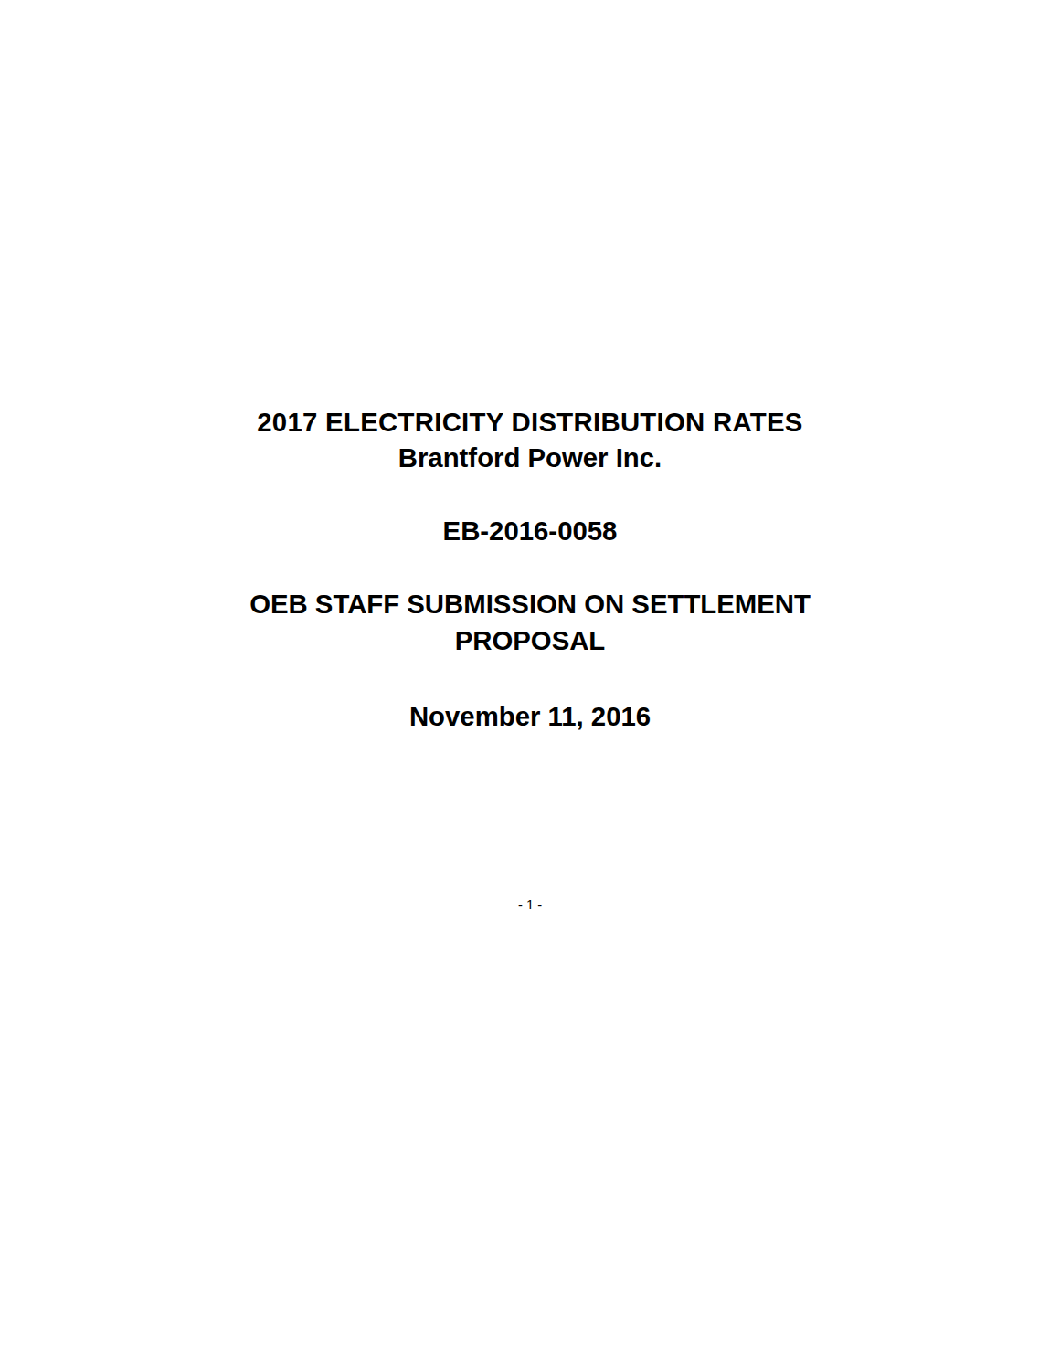2017 ELECTRICITY DISTRIBUTION RATES
Brantford Power Inc.
EB-2016-0058
OEB STAFF SUBMISSION ON SETTLEMENT PROPOSAL
November 11, 2016
- 1 -